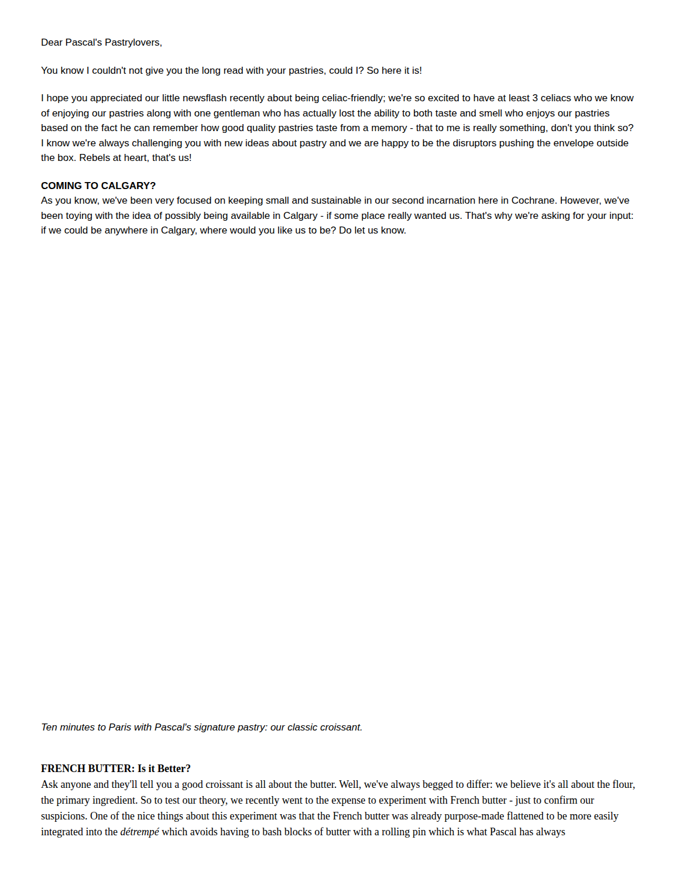Dear Pascal's Pastrylovers,
You know I couldn't not give you the long read with your pastries, could I? So here it is!
I hope you appreciated our little newsflash recently about being celiac-friendly; we're so excited to have at least 3 celiacs who we know of enjoying our pastries along with one gentleman who has actually lost the ability to both taste and smell who enjoys our pastries based on the fact he can remember how good quality pastries taste from a memory - that to me is really something, don't you think so? I know we're always challenging you with new ideas about pastry and we are happy to be the disruptors pushing the envelope outside the box. Rebels at heart, that's us!
Coming to Calgary?
As you know, we've been very focused on keeping small and sustainable in our second incarnation here in Cochrane. However, we've been toying with the idea of possibly being available in Calgary - if some place really wanted us. That's why we're asking for your input: if we could be anywhere in Calgary, where would you like us to be? Do let us know.
Ten minutes to Paris with Pascal's signature pastry: our classic croissant.
FRENCH BUTTER: Is it Better?
Ask anyone and they'll tell you a good croissant is all about the butter. Well, we've always begged to differ: we believe it's all about the flour, the primary ingredient. So to test our theory, we recently went to the expense to experiment with French butter - just to confirm our suspicions. One of the nice things about this experiment was that the French butter was already purpose-made flattened to be more easily integrated into the détrempé which avoids having to bash blocks of butter with a rolling pin which is what Pascal has always